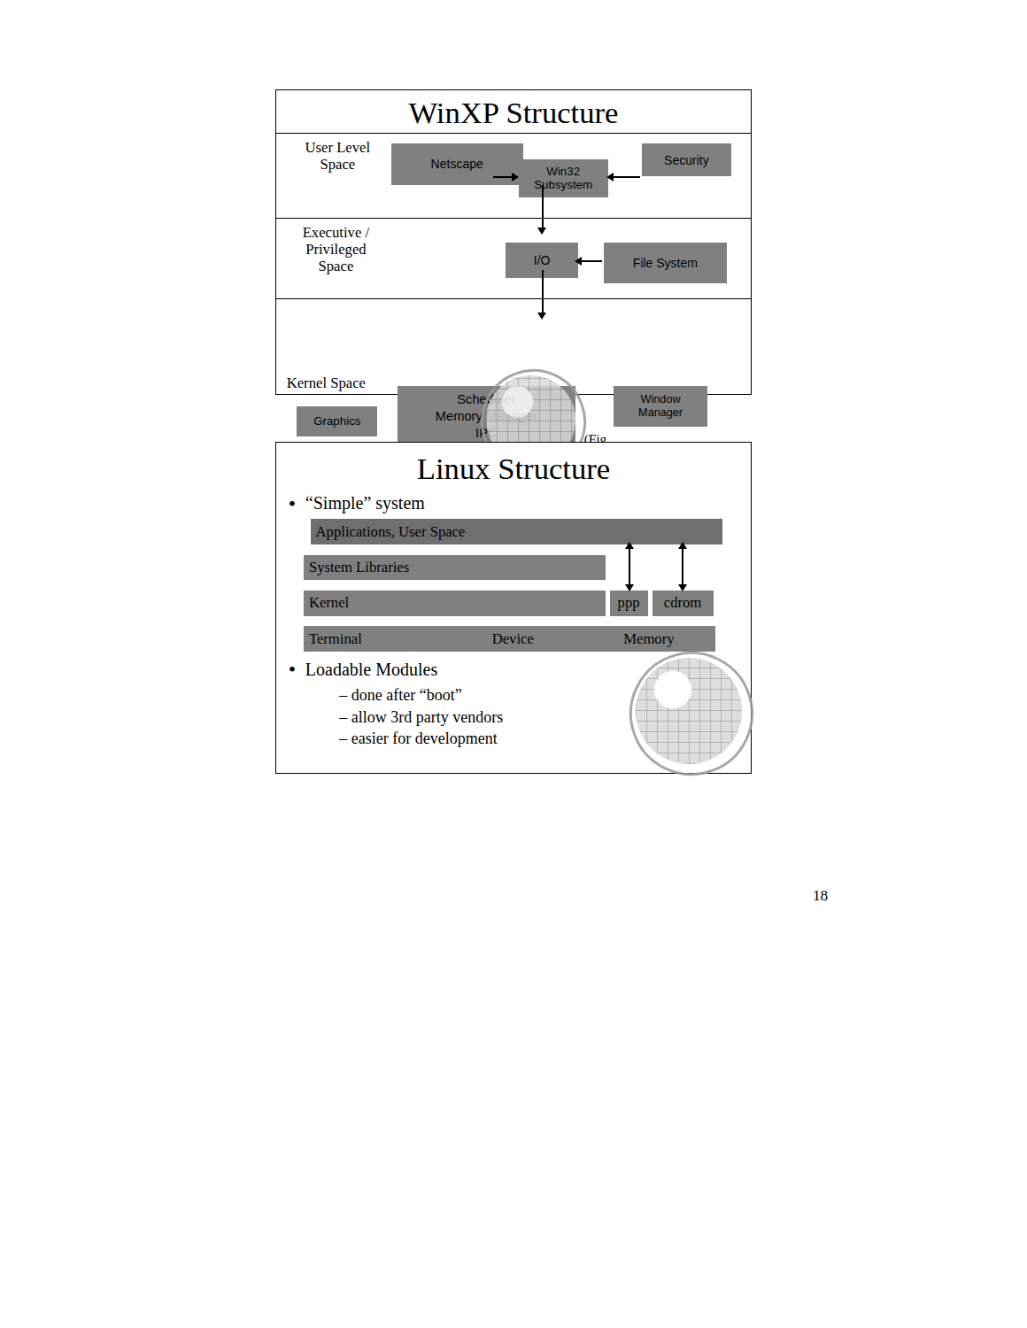WinXP Structure
User Level
Space
Netscape
Win32
Subsystem
Security
Executive /
Privileged
Space
I/O
File System
Kernel Space
Graphics
Scheduler
Memory Manager
IPC
Window
Manager
Hardware Abstraction Layer
“Micro Kernel?”
(Fig 22.1,
Page 795)
Linux Structure
“Simple” system
Applications, User Space
System Libraries
Kernel
ppp
cdrom
Terminal Device Memory
Loadable Modules
– done after “boot”
– allow 3rd party vendors
– easier for development
18